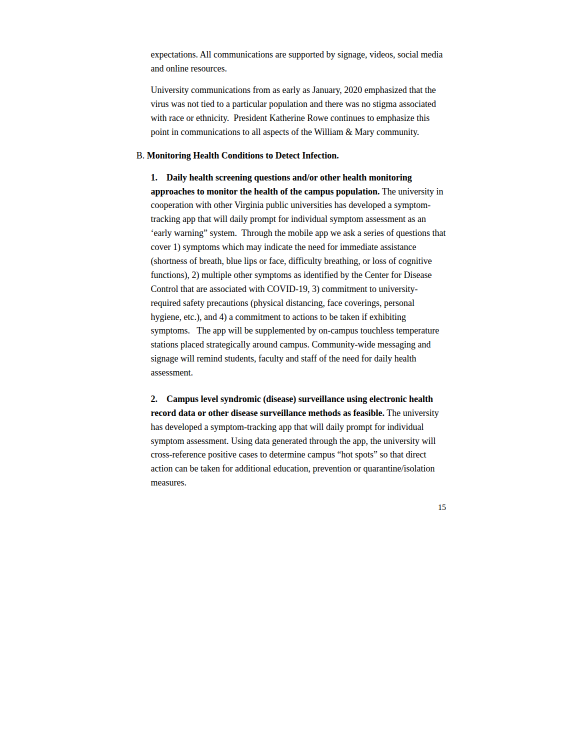expectations. All communications are supported by signage, videos, social media and online resources.
University communications from as early as January, 2020 emphasized that the virus was not tied to a particular population and there was no stigma associated with race or ethnicity. President Katherine Rowe continues to emphasize this point in communications to all aspects of the William & Mary community.
B. Monitoring Health Conditions to Detect Infection.
1. Daily health screening questions and/or other health monitoring approaches to monitor the health of the campus population. The university in cooperation with other Virginia public universities has developed a symptom-tracking app that will daily prompt for individual symptom assessment as an ‘early warning” system. Through the mobile app we ask a series of questions that cover 1) symptoms which may indicate the need for immediate assistance (shortness of breath, blue lips or face, difficulty breathing, or loss of cognitive functions), 2) multiple other symptoms as identified by the Center for Disease Control that are associated with COVID-19, 3) commitment to university-required safety precautions (physical distancing, face coverings, personal hygiene, etc.), and 4) a commitment to actions to be taken if exhibiting symptoms. The app will be supplemented by on-campus touchless temperature stations placed strategically around campus. Community-wide messaging and signage will remind students, faculty and staff of the need for daily health assessment.
2. Campus level syndromic (disease) surveillance using electronic health record data or other disease surveillance methods as feasible. The university has developed a symptom-tracking app that will daily prompt for individual symptom assessment. Using data generated through the app, the university will cross-reference positive cases to determine campus “hot spots” so that direct action can be taken for additional education, prevention or quarantine/isolation measures.
15